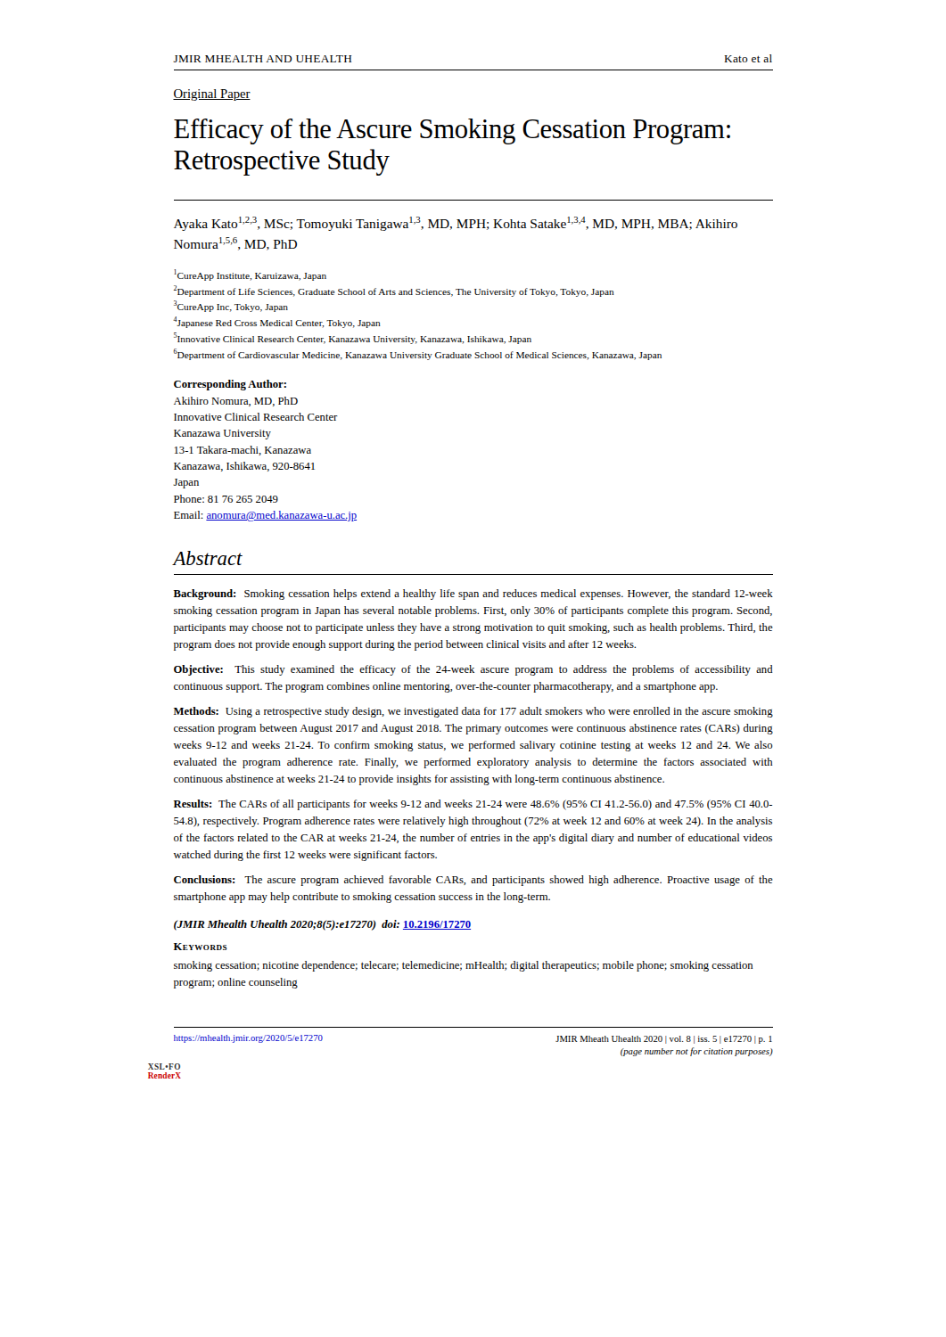JMIR mHealth and uHealth Kato et al
Original Paper
Efficacy of the Ascure Smoking Cessation Program: Retrospective Study
Ayaka Kato1,2,3, MSc; Tomoyuki Tanigawa1,3, MD, MPH; Kohta Satake1,3,4, MD, MPH, MBA; Akihiro Nomura1,5,6, MD, PhD
1CureApp Institute, Karuizawa, Japan
2Department of Life Sciences, Graduate School of Arts and Sciences, The University of Tokyo, Tokyo, Japan
3CureApp Inc, Tokyo, Japan
4Japanese Red Cross Medical Center, Tokyo, Japan
5Innovative Clinical Research Center, Kanazawa University, Kanazawa, Ishikawa, Japan
6Department of Cardiovascular Medicine, Kanazawa University Graduate School of Medical Sciences, Kanazawa, Japan
Corresponding Author:
Akihiro Nomura, MD, PhD
Innovative Clinical Research Center
Kanazawa University
13-1 Takara-machi, Kanazawa
Kanazawa, Ishikawa, 920-8641
Japan
Phone: 81 76 265 2049
Email: anomura@med.kanazawa-u.ac.jp
Abstract
Background: Smoking cessation helps extend a healthy life span and reduces medical expenses. However, the standard 12-week smoking cessation program in Japan has several notable problems. First, only 30% of participants complete this program. Second, participants may choose not to participate unless they have a strong motivation to quit smoking, such as health problems. Third, the program does not provide enough support during the period between clinical visits and after 12 weeks.
Objective: This study examined the efficacy of the 24-week ascure program to address the problems of accessibility and continuous support. The program combines online mentoring, over-the-counter pharmacotherapy, and a smartphone app.
Methods: Using a retrospective study design, we investigated data for 177 adult smokers who were enrolled in the ascure smoking cessation program between August 2017 and August 2018. The primary outcomes were continuous abstinence rates (CARs) during weeks 9-12 and weeks 21-24. To confirm smoking status, we performed salivary cotinine testing at weeks 12 and 24. We also evaluated the program adherence rate. Finally, we performed exploratory analysis to determine the factors associated with continuous abstinence at weeks 21-24 to provide insights for assisting with long-term continuous abstinence.
Results: The CARs of all participants for weeks 9-12 and weeks 21-24 were 48.6% (95% CI 41.2-56.0) and 47.5% (95% CI 40.0-54.8), respectively. Program adherence rates were relatively high throughout (72% at week 12 and 60% at week 24). In the analysis of the factors related to the CAR at weeks 21-24, the number of entries in the app's digital diary and number of educational videos watched during the first 12 weeks were significant factors.
Conclusions: The ascure program achieved favorable CARs, and participants showed high adherence. Proactive usage of the smartphone app may help contribute to smoking cessation success in the long-term.
(JMIR Mhealth Uhealth 2020;8(5):e17270) doi: 10.2196/17270
Keywords
smoking cessation; nicotine dependence; telecare; telemedicine; mHealth; digital therapeutics; mobile phone; smoking cessation program; online counseling
https://mhealth.jmir.org/2020/5/e17270
JMIR Mheath Uhealth 2020 | vol. 8 | iss. 5 | e17270 | p. 1
(page number not for citation purposes)
XSL•FO
RenderX